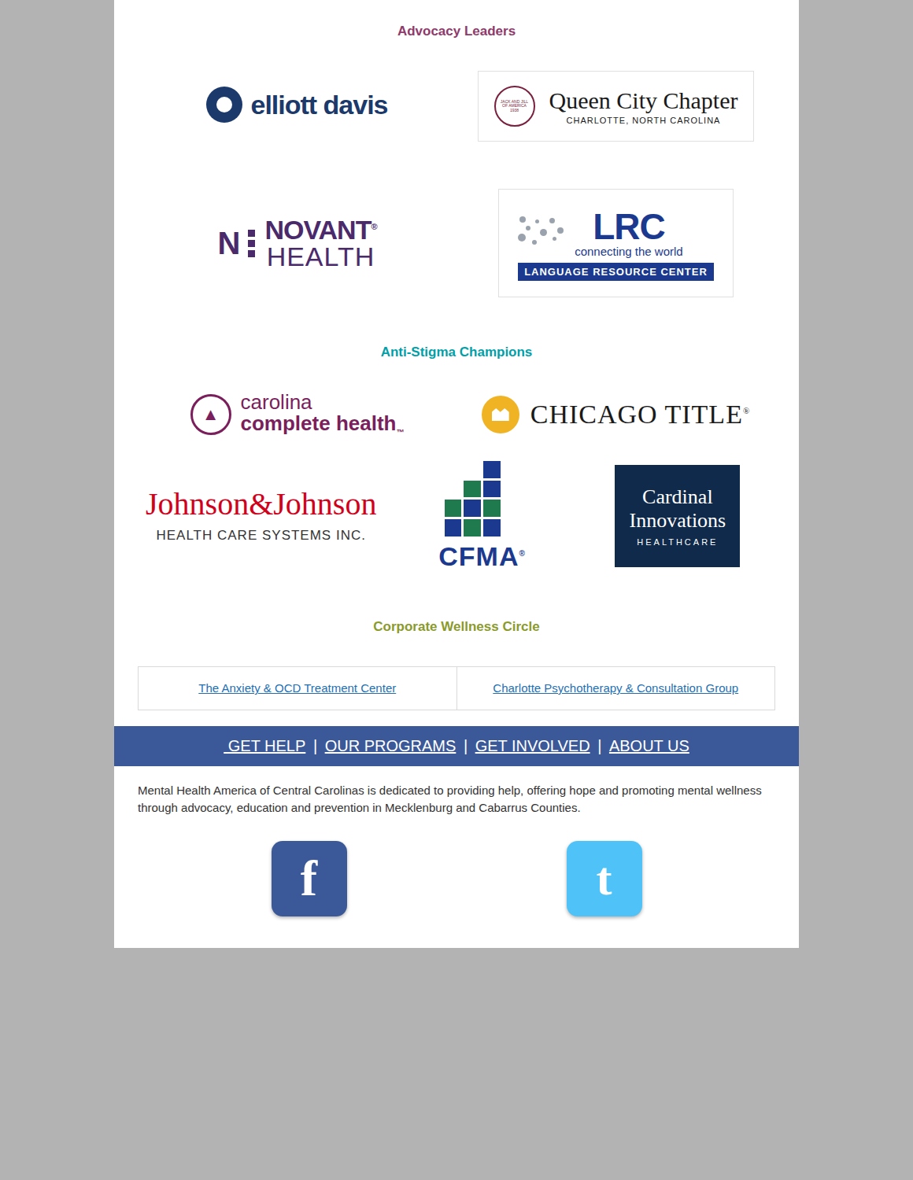Advocacy Leaders
elliott davis
JACK AND JILL OF AMERICA 1938
Queen City Chapter
CHARLOTTE, NORTH CAROLINA
N
NOVANT®
HEALTH
LRC
connecting the world
LANGUAGE RESOURCE CENTER
Anti-Stigma Champions
▲
carolina
complete health™
CHICAGO TITLE®
Johnson&Johnson
HEALTH CARE SYSTEMS INC.
CFMA®
Cardinal
Innovations
HEALTHCARE
Corporate Wellness Circle
| The Anxiety & OCD Treatment Center | Charlotte Psychotherapy & Consultation Group |
GET HELP | OUR PROGRAMS | GET INVOLVED | ABOUT US
Mental Health America of Central Carolinas is dedicated to providing help, offering hope and promoting mental wellness through advocacy, education and prevention in Mecklenburg and Cabarrus Counties.
f
t